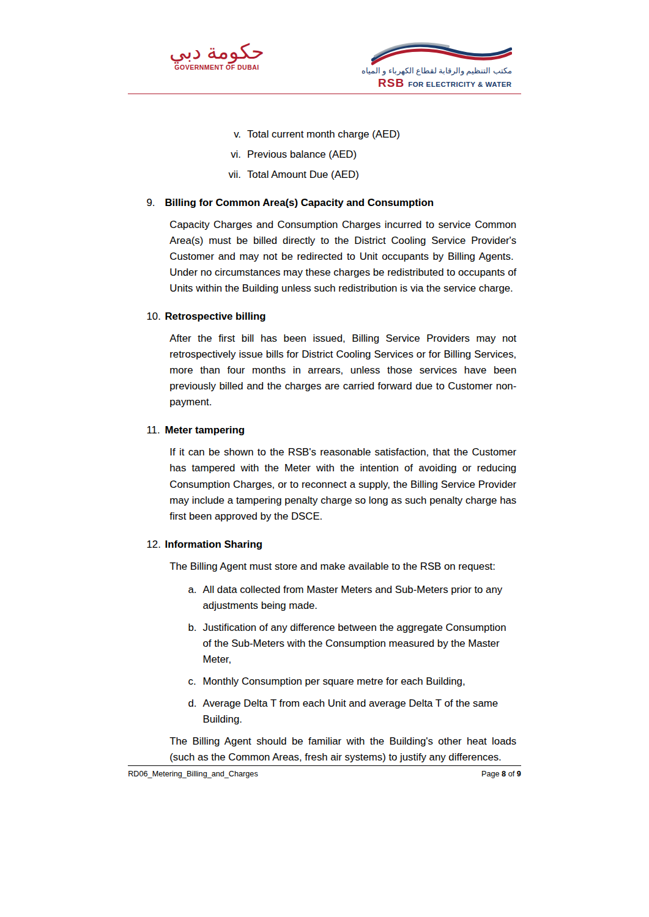حكومة دبي
GOVERNMENT OF DUBAI
مكتب التنظيم والرقابة لقطاع الكهرباء و المياه
RSB FOR ELECTRICITY & WATER
v. Total current month charge (AED)
vi. Previous balance (AED)
vii. Total Amount Due (AED)
9. Billing for Common Area(s) Capacity and Consumption
Capacity Charges and Consumption Charges incurred to service Common Area(s) must be billed directly to the District Cooling Service Provider's Customer and may not be redirected to Unit occupants by Billing Agents. Under no circumstances may these charges be redistributed to occupants of Units within the Building unless such redistribution is via the service charge.
10. Retrospective billing
After the first bill has been issued, Billing Service Providers may not retrospectively issue bills for District Cooling Services or for Billing Services, more than four months in arrears, unless those services have been previously billed and the charges are carried forward due to Customer non-payment.
11. Meter tampering
If it can be shown to the RSB's reasonable satisfaction, that the Customer has tampered with the Meter with the intention of avoiding or reducing Consumption Charges, or to reconnect a supply, the Billing Service Provider may include a tampering penalty charge so long as such penalty charge has first been approved by the DSCE.
12. Information Sharing
The Billing Agent must store and make available to the RSB on request:
a. All data collected from Master Meters and Sub-Meters prior to any adjustments being made.
b. Justification of any difference between the aggregate Consumption of the Sub-Meters with the Consumption measured by the Master Meter,
c. Monthly Consumption per square metre for each Building,
d. Average Delta T from each Unit and average Delta T of the same Building.
The Billing Agent should be familiar with the Building's other heat loads (such as the Common Areas, fresh air systems) to justify any differences.
RD06_Metering_Billing_and_Charges
Page 8 of 9